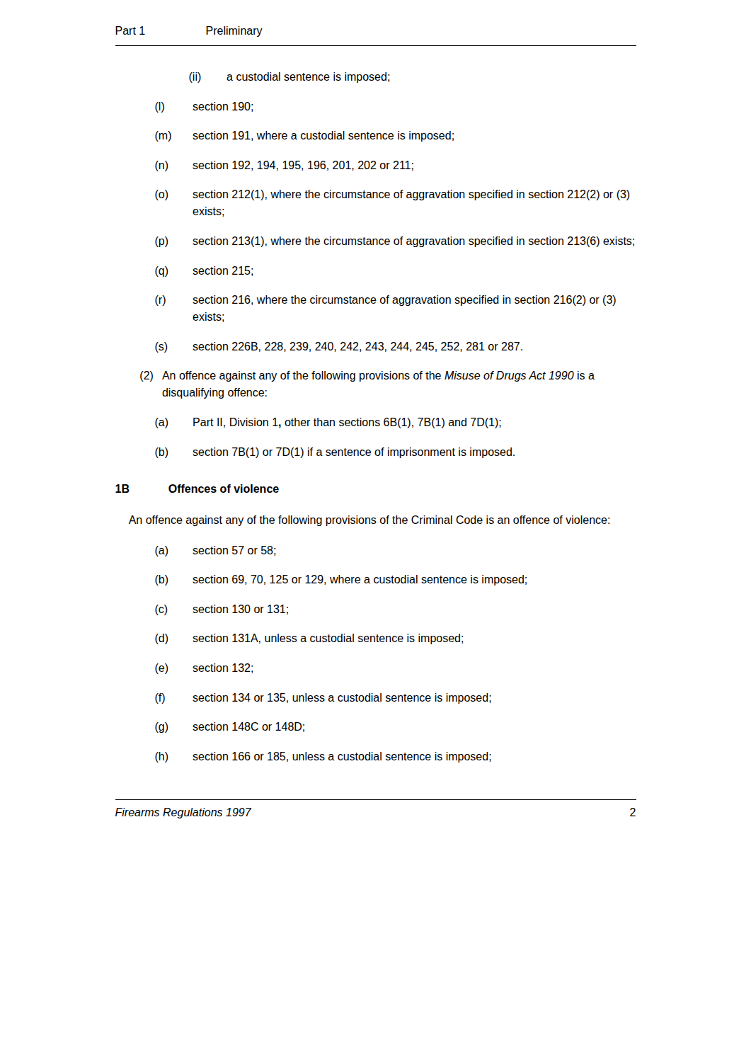Part 1 Preliminary
(ii) a custodial sentence is imposed;
(l) section 190;
(m) section 191, where a custodial sentence is imposed;
(n) section 192, 194, 195, 196, 201, 202 or 211;
(o) section 212(1), where the circumstance of aggravation specified in section 212(2) or (3) exists;
(p) section 213(1), where the circumstance of aggravation specified in section 213(6) exists;
(q) section 215;
(r) section 216, where the circumstance of aggravation specified in section 216(2) or (3) exists;
(s) section 226B, 228, 239, 240, 242, 243, 244, 245, 252, 281 or 287.
(2) An offence against any of the following provisions of the Misuse of Drugs Act 1990 is a disqualifying offence:
(a) Part II, Division 1, other than sections 6B(1), 7B(1) and 7D(1);
(b) section 7B(1) or 7D(1) if a sentence of imprisonment is imposed.
1B Offences of violence
An offence against any of the following provisions of the Criminal Code is an offence of violence:
(a) section 57 or 58;
(b) section 69, 70, 125 or 129, where a custodial sentence is imposed;
(c) section 130 or 131;
(d) section 131A, unless a custodial sentence is imposed;
(e) section 132;
(f) section 134 or 135, unless a custodial sentence is imposed;
(g) section 148C or 148D;
(h) section 166 or 185, unless a custodial sentence is imposed;
Firearms Regulations 1997 2